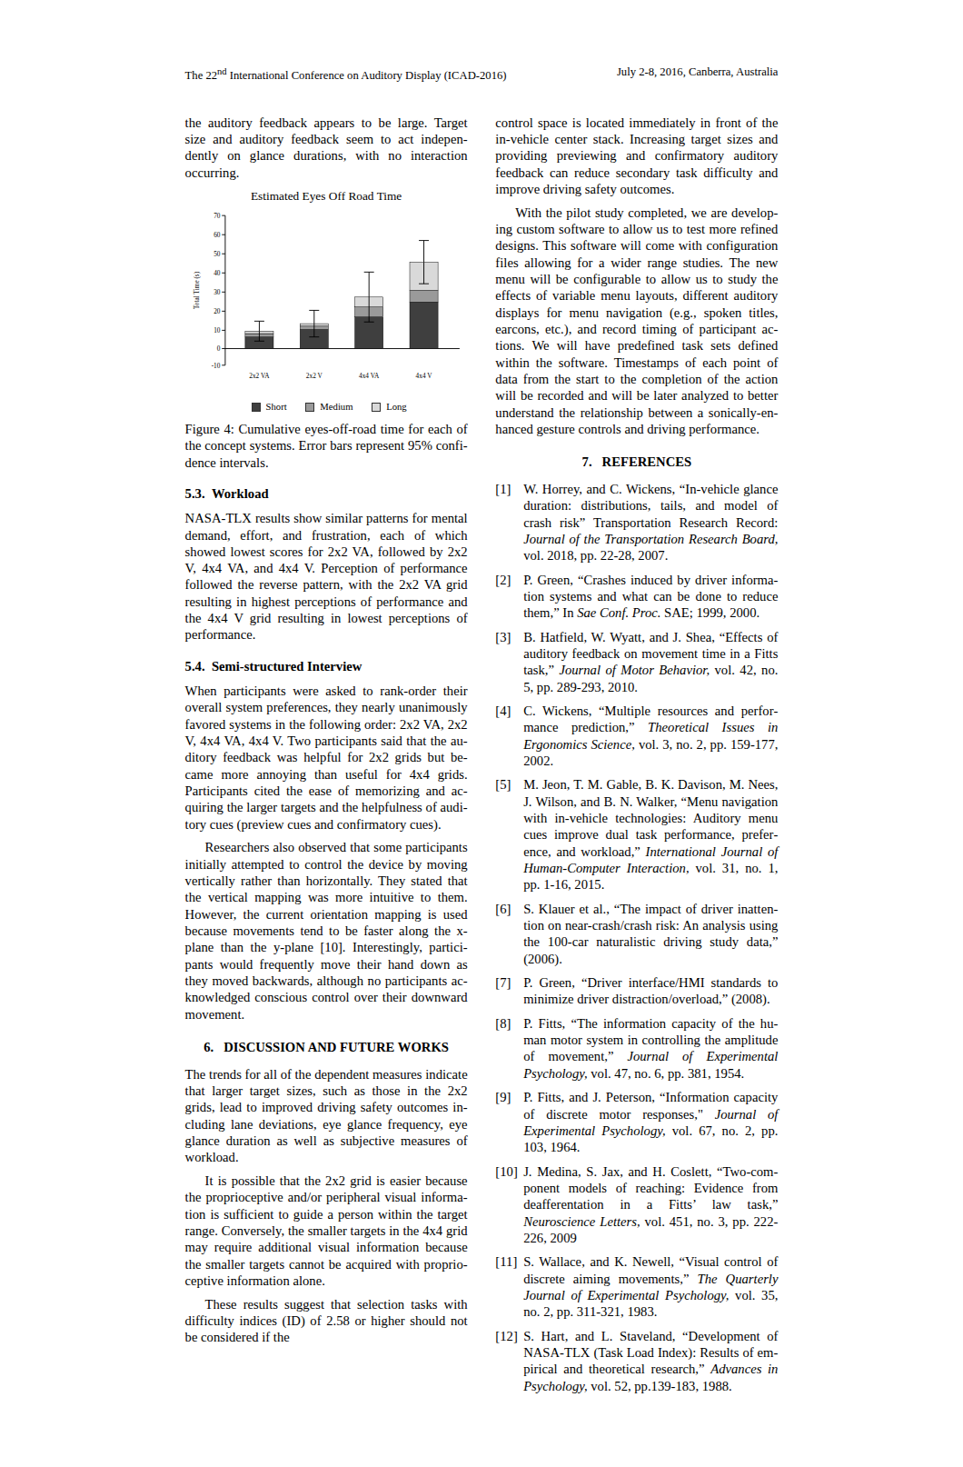The 22nd International Conference on Auditory Display (ICAD-2016)
July 2-8, 2016, Canberra, Australia
the auditory feedback appears to be large. Target size and auditory feedback seem to act independently on glance durations, with no interaction occurring.
Estimated Eyes Off Road Time
70 60 50 40 30 20 10 0 -10 Total Time (s) 2x2 VA 2x2 V 4x4 VA 4x4 V
Short Medium Long
Figure 4: Cumulative eyes-off-road time for each of the concept systems. Error bars represent 95% confidence intervals.
5.3. Workload
NASA-TLX results show similar patterns for mental demand, effort, and frustration, each of which showed lowest scores for 2x2 VA, followed by 2x2 V, 4x4 VA, and 4x4 V. Perception of performance followed the reverse pattern, with the 2x2 VA grid resulting in highest perceptions of performance and the 4x4 V grid resulting in lowest perceptions of performance.
5.4. Semi-structured Interview
When participants were asked to rank-order their overall system preferences, they nearly unanimously favored systems in the following order: 2x2 VA, 2x2 V, 4x4 VA, 4x4 V. Two participants said that the auditory feedback was helpful for 2x2 grids but became more annoying than useful for 4x4 grids. Participants cited the ease of memorizing and acquiring the larger targets and the helpfulness of auditory cues (preview cues and confirmatory cues).
Researchers also observed that some participants initially attempted to control the device by moving vertically rather than horizontally. They stated that the vertical mapping was more intuitive to them. However, the current orientation mapping is used because movements tend to be faster along the x-plane than the y-plane [10]. Interestingly, participants would frequently move their hand down as they moved backwards, although no participants acknowledged conscious control over their downward movement.
6. DISCUSSION AND FUTURE WORKS
The trends for all of the dependent measures indicate that larger target sizes, such as those in the 2x2 grids, lead to improved driving safety outcomes including lane deviations, eye glance frequency, eye glance duration as well as subjective measures of workload.
It is possible that the 2x2 grid is easier because the proprioceptive and/or peripheral visual information is sufficient to guide a person within the target range. Conversely, the smaller targets in the 4x4 grid may require additional visual information because the smaller targets cannot be acquired with proprioceptive information alone.
These results suggest that selection tasks with difficulty indices (ID) of 2.58 or higher should not be considered if the
control space is located immediately in front of the in-vehicle center stack. Increasing target sizes and providing previewing and confirmatory auditory feedback can reduce secondary task difficulty and improve driving safety outcomes.
With the pilot study completed, we are developing custom software to allow us to test more refined designs. This software will come with configuration files allowing for a wider range studies. The new menu will be configurable to allow us to study the effects of variable menu layouts, different auditory displays for menu navigation (e.g., spoken titles, earcons, etc.), and record timing of participant actions. We will have predefined task sets defined within the software. Timestamps of each point of data from the start to the completion of the action will be recorded and will be later analyzed to better understand the relationship between a sonically-enhanced gesture controls and driving performance.
7. REFERENCES
W. Horrey, and C. Wickens, “In-vehicle glance duration: distributions, tails, and model of crash risk” Transportation Research Record: Journal of the Transportation Research Board, vol. 2018, pp. 22-28, 2007.
P. Green, “Crashes induced by driver information systems and what can be done to reduce them,” In Sae Conf. Proc. SAE; 1999, 2000.
B. Hatfield, W. Wyatt, and J. Shea, “Effects of auditory feedback on movement time in a Fitts task,” Journal of Motor Behavior, vol. 42, no. 5, pp. 289-293, 2010.
C. Wickens, “Multiple resources and performance prediction,” Theoretical Issues in Ergonomics Science, vol. 3, no. 2, pp. 159-177, 2002.
M. Jeon, T. M. Gable, B. K. Davison, M. Nees, J. Wilson, and B. N. Walker, “Menu navigation with in-vehicle technologies: Auditory menu cues improve dual task performance, preference, and workload,” International Journal of Human-Computer Interaction, vol. 31, no. 1, pp. 1-16, 2015.
S. Klauer et al., “The impact of driver inattention on near-crash/crash risk: An analysis using the 100-car naturalistic driving study data,” (2006).
P. Green, “Driver interface/HMI standards to minimize driver distraction/overload,” (2008).
P. Fitts, “The information capacity of the human motor system in controlling the amplitude of movement,” Journal of Experimental Psychology, vol. 47, no. 6, pp. 381, 1954.
P. Fitts, and J. Peterson, “Information capacity of discrete motor responses," Journal of Experimental Psychology, vol. 67, no. 2, pp. 103, 1964.
J. Medina, S. Jax, and H. Coslett, “Two-component models of reaching: Evidence from deafferentation in a Fitts’ law task,” Neuroscience Letters, vol. 451, no. 3, pp. 222-226, 2009
S. Wallace, and K. Newell, “Visual control of discrete aiming movements,” The Quarterly Journal of Experimental Psychology, vol. 35, no. 2, pp. 311-321, 1983.
S. Hart, and L. Staveland, “Development of NASA-TLX (Task Load Index): Results of empirical and theoretical research,” Advances in Psychology, vol. 52, pp.139-183, 1988.